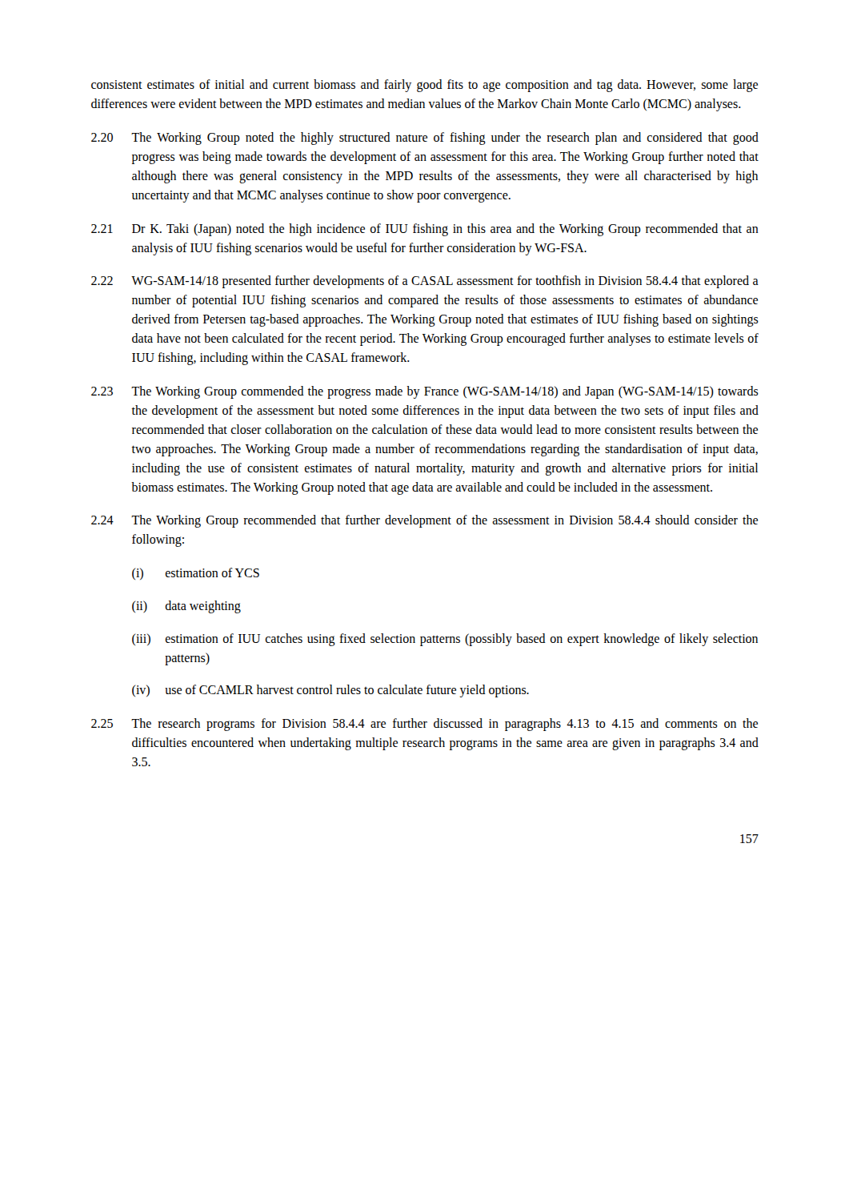consistent estimates of initial and current biomass and fairly good fits to age composition and tag data. However, some large differences were evident between the MPD estimates and median values of the Markov Chain Monte Carlo (MCMC) analyses.
2.20
The Working Group noted the highly structured nature of fishing under the research plan and considered that good progress was being made towards the development of an assessment for this area. The Working Group further noted that although there was general consistency in the MPD results of the assessments, they were all characterised by high uncertainty and that MCMC analyses continue to show poor convergence.
2.21
Dr K. Taki (Japan) noted the high incidence of IUU fishing in this area and the Working Group recommended that an analysis of IUU fishing scenarios would be useful for further consideration by WG-FSA.
2.22
WG-SAM-14/18 presented further developments of a CASAL assessment for toothfish in Division 58.4.4 that explored a number of potential IUU fishing scenarios and compared the results of those assessments to estimates of abundance derived from Petersen tag-based approaches. The Working Group noted that estimates of IUU fishing based on sightings data have not been calculated for the recent period. The Working Group encouraged further analyses to estimate levels of IUU fishing, including within the CASAL framework.
2.23
The Working Group commended the progress made by France (WG-SAM-14/18) and Japan (WG-SAM-14/15) towards the development of the assessment but noted some differences in the input data between the two sets of input files and recommended that closer collaboration on the calculation of these data would lead to more consistent results between the two approaches. The Working Group made a number of recommendations regarding the standardisation of input data, including the use of consistent estimates of natural mortality, maturity and growth and alternative priors for initial biomass estimates. The Working Group noted that age data are available and could be included in the assessment.
2.24
The Working Group recommended that further development of the assessment in Division 58.4.4 should consider the following:
(i) estimation of YCS
(ii) data weighting
(iii) estimation of IUU catches using fixed selection patterns (possibly based on expert knowledge of likely selection patterns)
(iv) use of CCAMLR harvest control rules to calculate future yield options.
2.25
The research programs for Division 58.4.4 are further discussed in paragraphs 4.13 to 4.15 and comments on the difficulties encountered when undertaking multiple research programs in the same area are given in paragraphs 3.4 and 3.5.
157